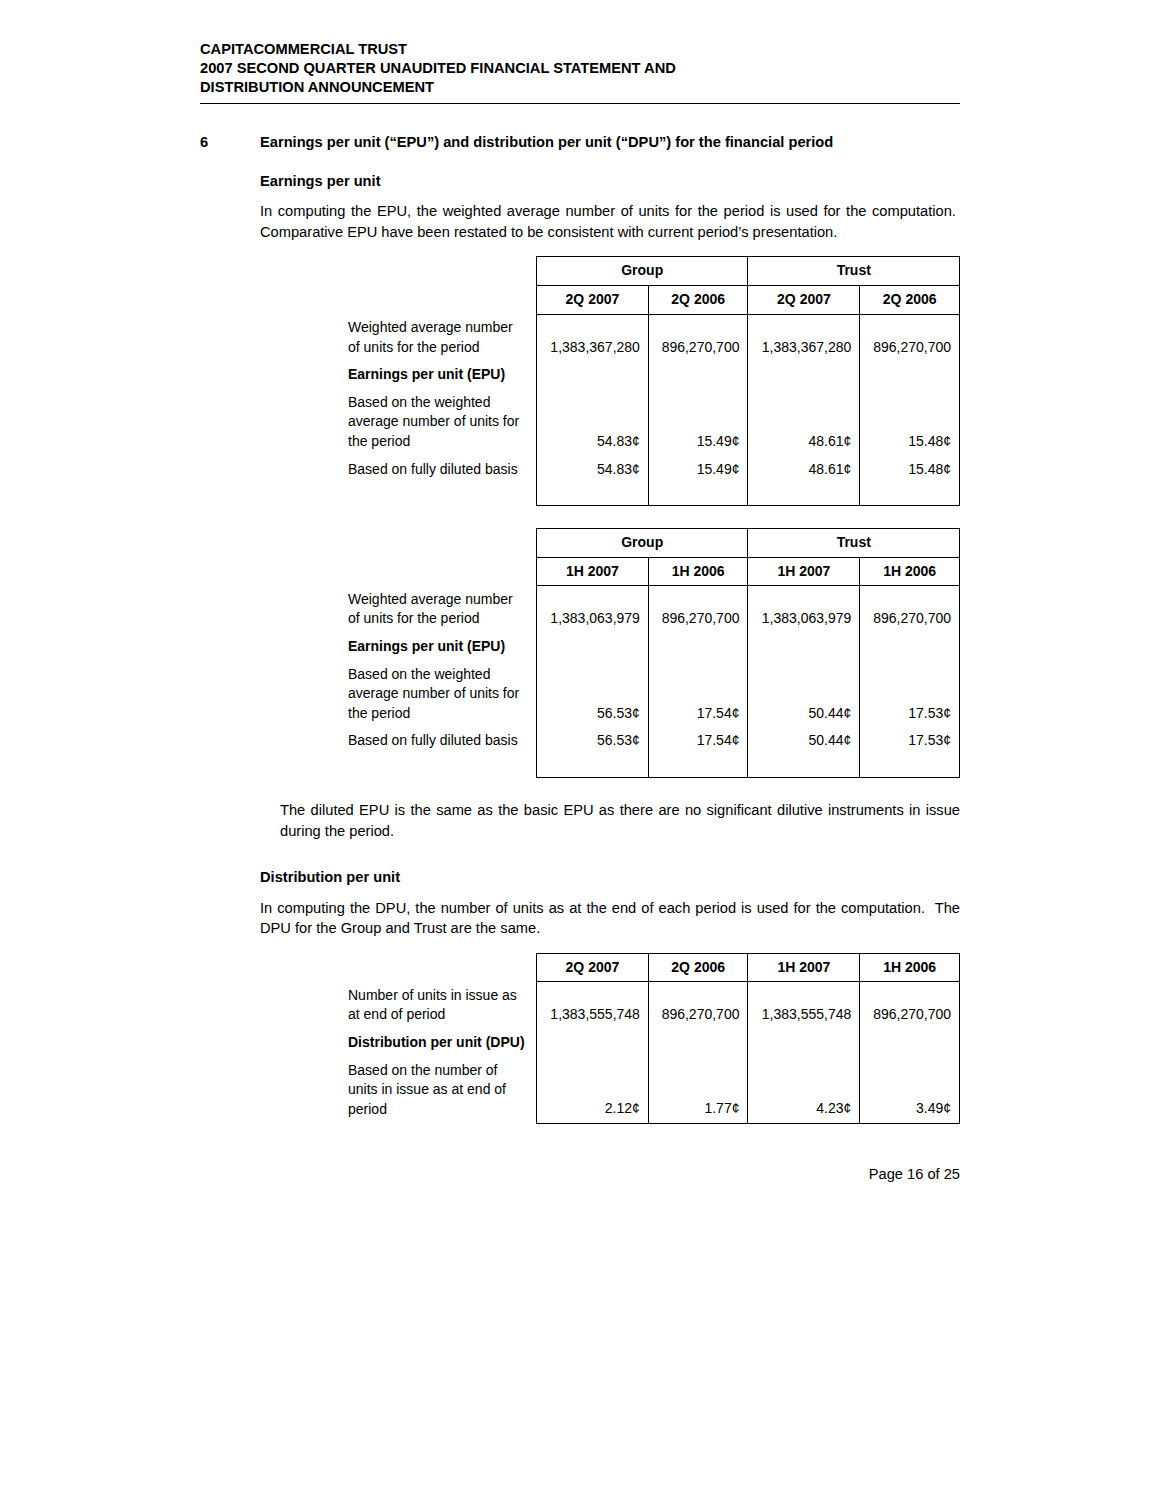CAPITACOMMERCIAL TRUST
2007 SECOND QUARTER UNAUDITED FINANCIAL STATEMENT AND
DISTRIBUTION ANNOUNCEMENT
6 Earnings per unit (“EPU”) and distribution per unit (“DPU”) for the financial period
Earnings per unit
In computing the EPU, the weighted average number of units for the period is used for the computation. Comparative EPU have been restated to be consistent with current period’s presentation.
| | Group | Trust |
| | 2Q 2007 | 2Q 2006 | 2Q 2007 | 2Q 2006 |
| Weighted average number of units for the period | 1,383,367,280 | 896,270,700 | 1,383,367,280 | 896,270,700 |
| Earnings per unit (EPU) | | | | |
| Based on the weighted average number of units for the period | 54.83¢ | 15.49¢ | 48.61¢ | 15.48¢ |
| Based on fully diluted basis | 54.83¢ | 15.49¢ | 48.61¢ | 15.48¢ |
| | Group | Trust |
| | 1H 2007 | 1H 2006 | 1H 2007 | 1H 2006 |
| Weighted average number of units for the period | 1,383,063,979 | 896,270,700 | 1,383,063,979 | 896,270,700 |
| Earnings per unit (EPU) | | | | |
| Based on the weighted average number of units for the period | 56.53¢ | 17.54¢ | 50.44¢ | 17.53¢ |
| Based on fully diluted basis | 56.53¢ | 17.54¢ | 50.44¢ | 17.53¢ |
The diluted EPU is the same as the basic EPU as there are no significant dilutive instruments in issue during the period.
Distribution per unit
In computing the DPU, the number of units as at the end of each period is used for the computation. The DPU for the Group and Trust are the same.
| | 2Q 2007 | 2Q 2006 | 1H 2007 | 1H 2006 |
| Number of units in issue as at end of period | 1,383,555,748 | 896,270,700 | 1,383,555,748 | 896,270,700 |
| Distribution per unit (DPU) | | | | |
| Based on the number of units in issue as at end of period | 2.12¢ | 1.77¢ | 4.23¢ | 3.49¢ |
Page 16 of 25